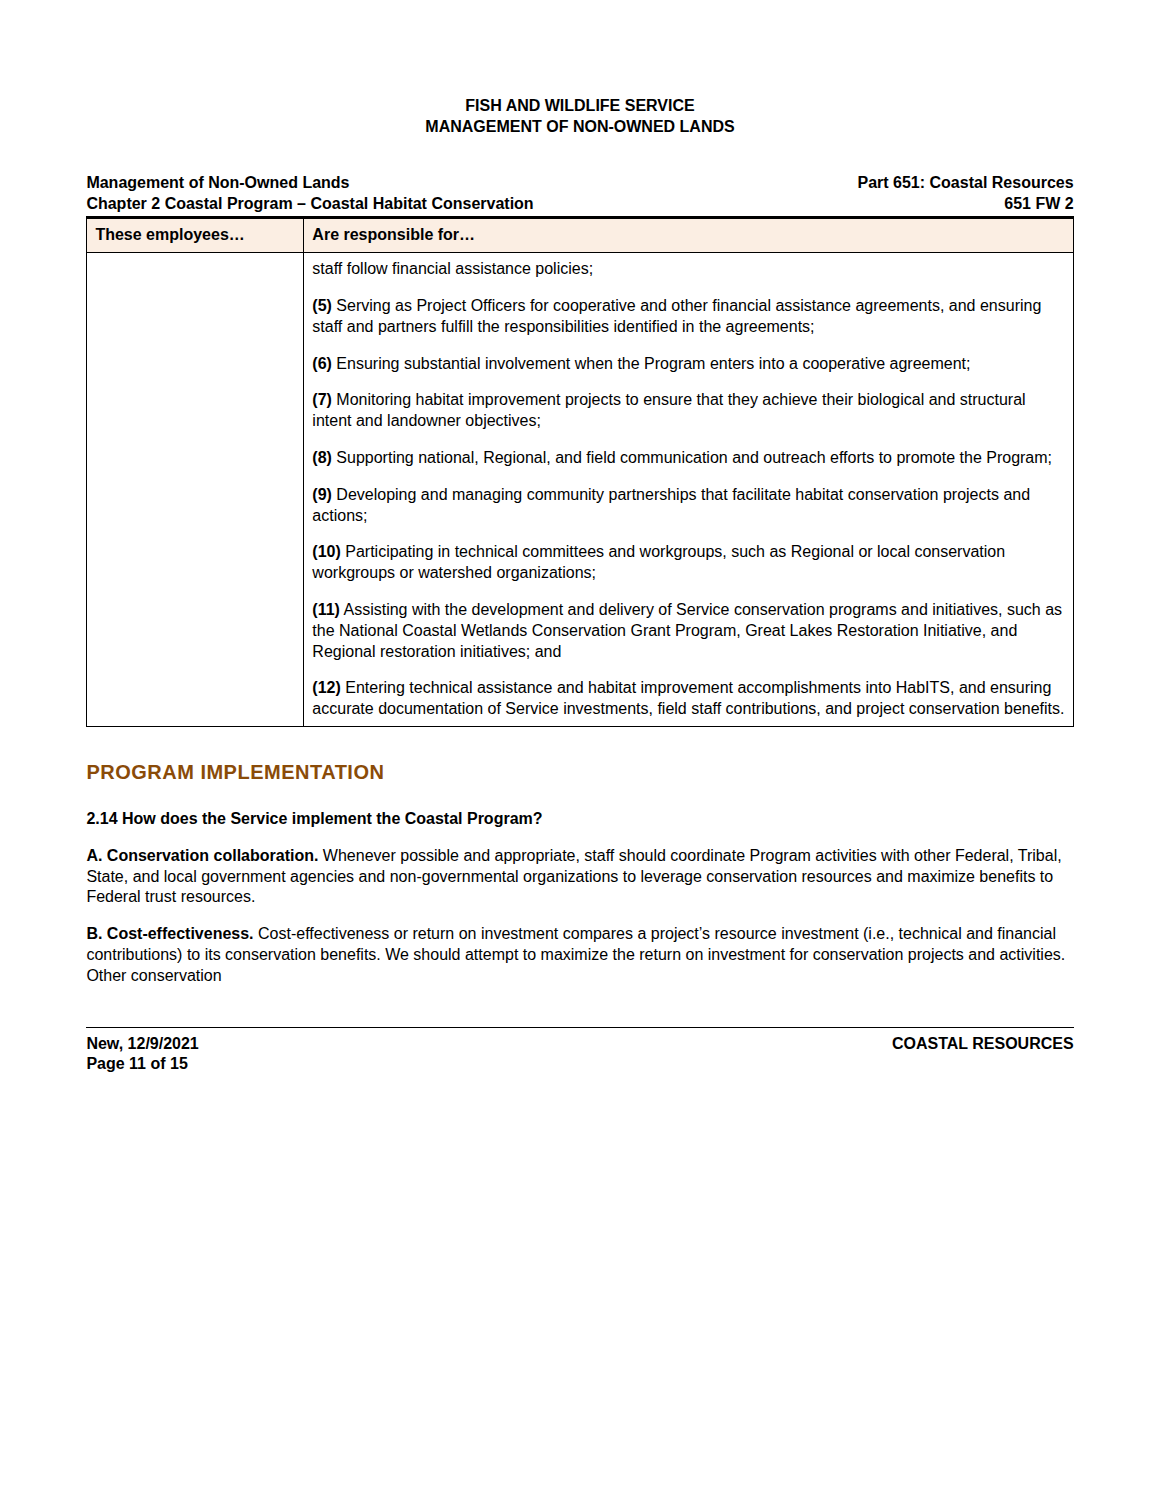FISH AND WILDLIFE SERVICE
MANAGEMENT OF NON-OWNED LANDS
Management of Non-Owned Lands Part 651: Coastal Resources
Chapter 2 Coastal Program – Coastal Habitat Conservation 651 FW 2
| These employees… | Are responsible for… |
| --- | --- |
| | staff follow financial assistance policies; (5) Serving as Project Officers for cooperative and other financial assistance agreements, and ensuring staff and partners fulfill the responsibilities identified in the agreements; (6) Ensuring substantial involvement when the Program enters into a cooperative agreement; (7) Monitoring habitat improvement projects to ensure that they achieve their biological and structural intent and landowner objectives; (8) Supporting national, Regional, and field communication and outreach efforts to promote the Program; (9) Developing and managing community partnerships that facilitate habitat conservation projects and actions; (10) Participating in technical committees and workgroups, such as Regional or local conservation workgroups or watershed organizations; (11) Assisting with the development and delivery of Service conservation programs and initiatives, such as the National Coastal Wetlands Conservation Grant Program, Great Lakes Restoration Initiative, and Regional restoration initiatives; and (12) Entering technical assistance and habitat improvement accomplishments into HabITS, and ensuring accurate documentation of Service investments, field staff contributions, and project conservation benefits. |
PROGRAM IMPLEMENTATION
2.14 How does the Service implement the Coastal Program?
A. Conservation collaboration. Whenever possible and appropriate, staff should coordinate Program activities with other Federal, Tribal, State, and local government agencies and non-governmental organizations to leverage conservation resources and maximize benefits to Federal trust resources.
B. Cost-effectiveness. Cost-effectiveness or return on investment compares a project’s resource investment (i.e., technical and financial contributions) to its conservation benefits. We should attempt to maximize the return on investment for conservation projects and activities. Other conservation
New, 12/9/2021
Page 11 of 15
COASTAL RESOURCES